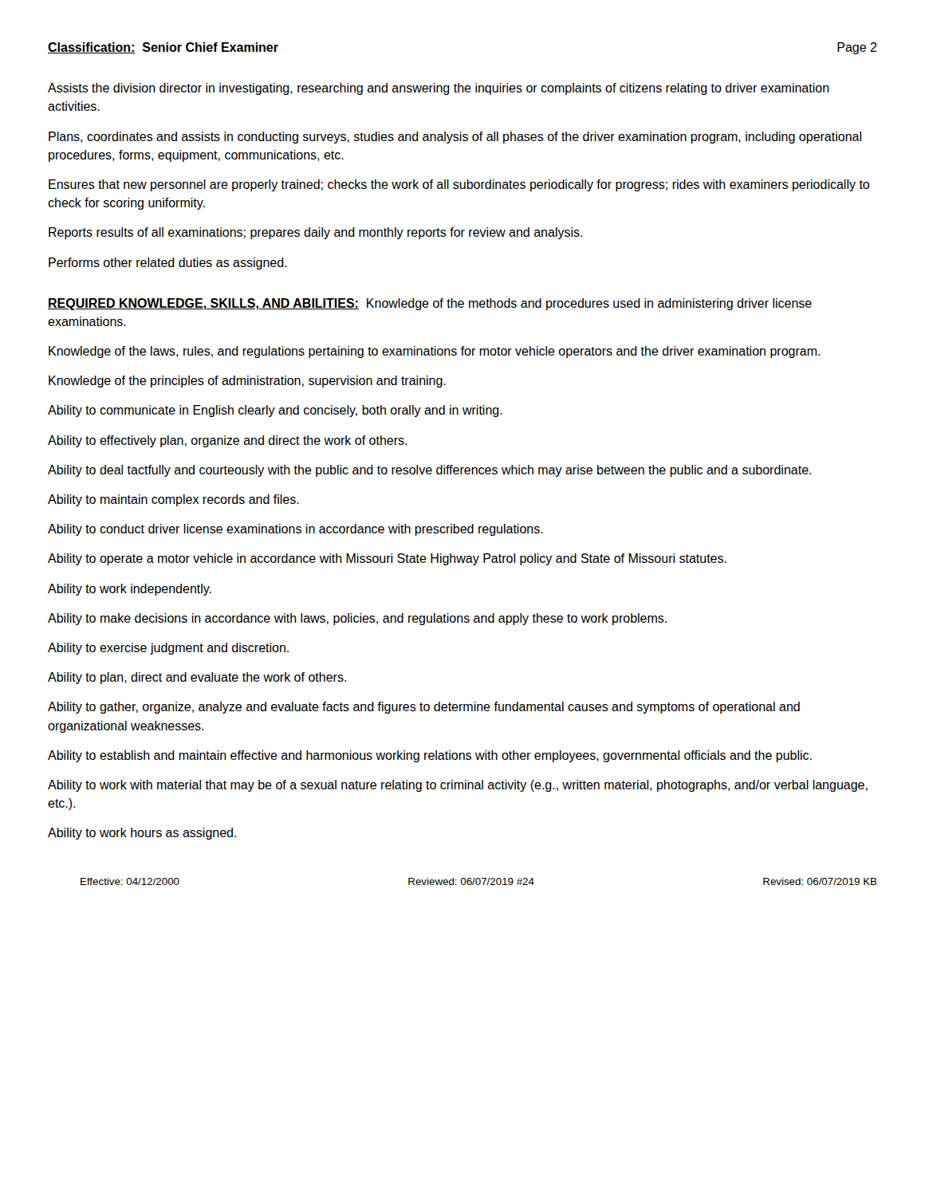Classification: Senior Chief Examiner
Page 2
Assists the division director in investigating, researching and answering the inquiries or complaints of citizens relating to driver examination activities.
Plans, coordinates and assists in conducting surveys, studies and analysis of all phases of the driver examination program, including operational procedures, forms, equipment, communications, etc.
Ensures that new personnel are properly trained; checks the work of all subordinates periodically for progress; rides with examiners periodically to check for scoring uniformity.
Reports results of all examinations; prepares daily and monthly reports for review and analysis.
Performs other related duties as assigned.
REQUIRED KNOWLEDGE, SKILLS, AND ABILITIES: Knowledge of the methods and procedures used in administering driver license examinations.
Knowledge of the laws, rules, and regulations pertaining to examinations for motor vehicle operators and the driver examination program.
Knowledge of the principles of administration, supervision and training.
Ability to communicate in English clearly and concisely, both orally and in writing.
Ability to effectively plan, organize and direct the work of others.
Ability to deal tactfully and courteously with the public and to resolve differences which may arise between the public and a subordinate.
Ability to maintain complex records and files.
Ability to conduct driver license examinations in accordance with prescribed regulations.
Ability to operate a motor vehicle in accordance with Missouri State Highway Patrol policy and State of Missouri statutes.
Ability to work independently.
Ability to make decisions in accordance with laws, policies, and regulations and apply these to work problems.
Ability to exercise judgment and discretion.
Ability to plan, direct and evaluate the work of others.
Ability to gather, organize, analyze and evaluate facts and figures to determine fundamental causes and symptoms of operational and organizational weaknesses.
Ability to establish and maintain effective and harmonious working relations with other employees, governmental officials and the public.
Ability to work with material that may be of a sexual nature relating to criminal activity (e.g., written material, photographs, and/or verbal language, etc.).
Ability to work hours as assigned.
Effective: 04/12/2000 Reviewed: 06/07/2019 #24 Revised: 06/07/2019 KB